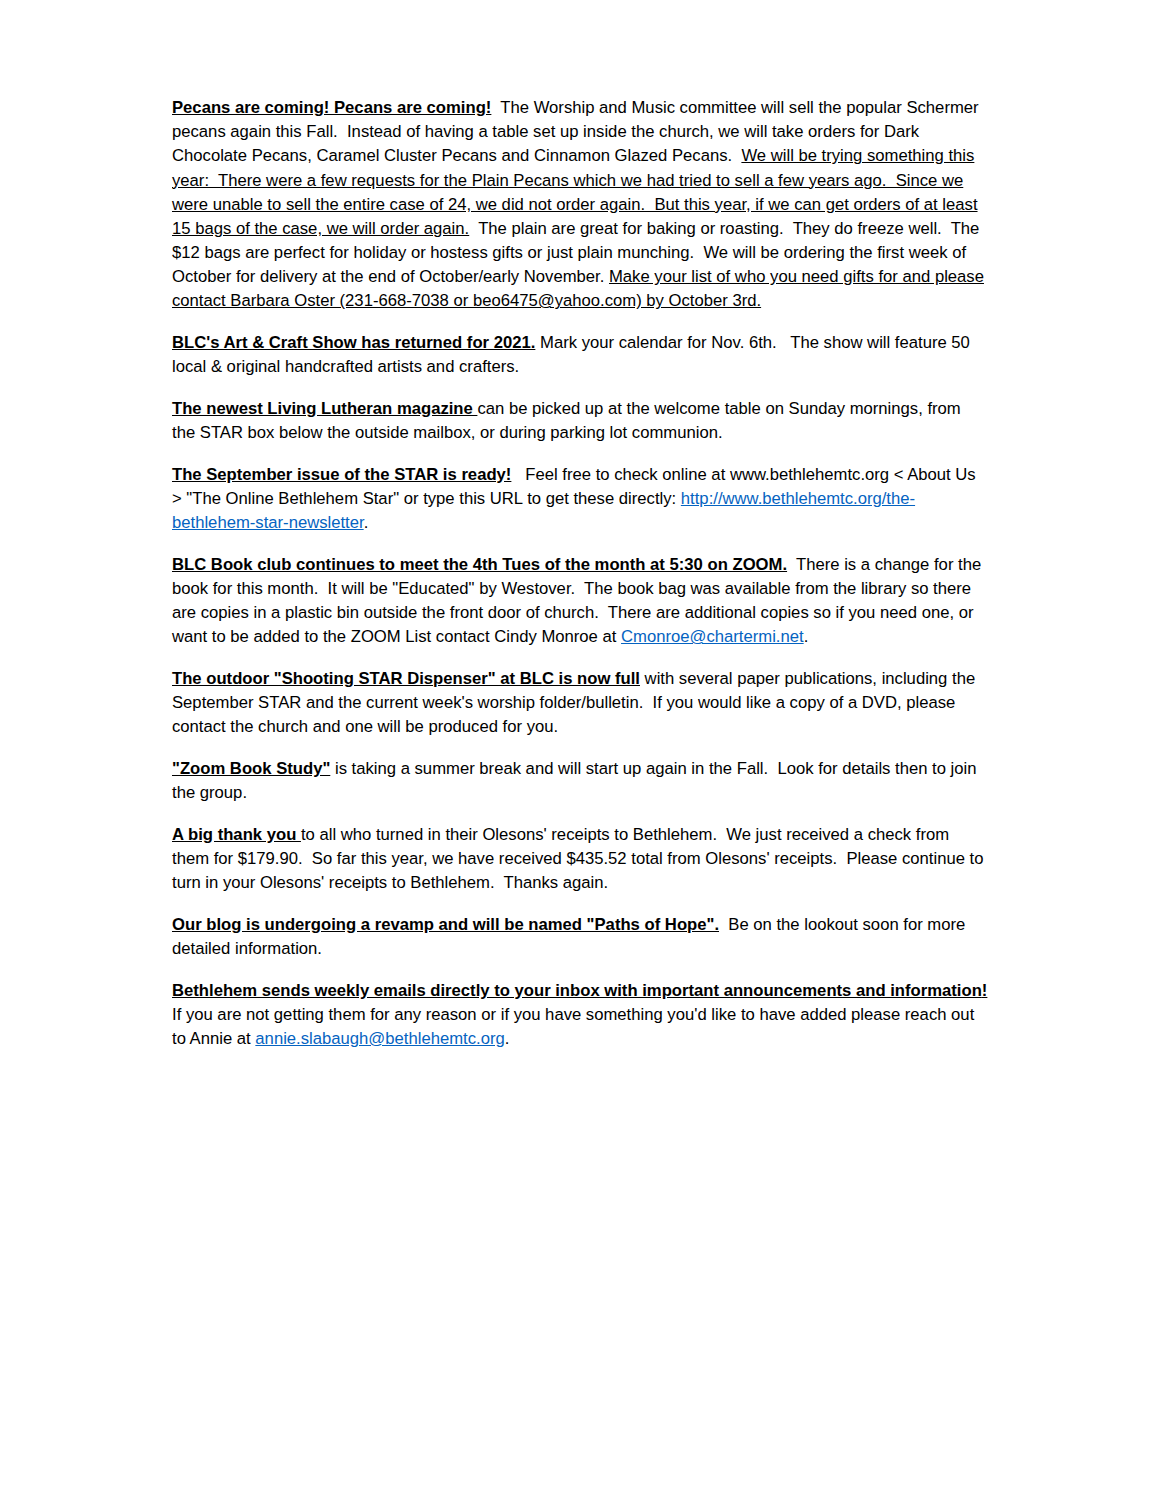Pecans are coming! Pecans are coming! The Worship and Music committee will sell the popular Schermer pecans again this Fall. Instead of having a table set up inside the church, we will take orders for Dark Chocolate Pecans, Caramel Cluster Pecans and Cinnamon Glazed Pecans. We will be trying something this year: There were a few requests for the Plain Pecans which we had tried to sell a few years ago. Since we were unable to sell the entire case of 24, we did not order again. But this year, if we can get orders of at least 15 bags of the case, we will order again. The plain are great for baking or roasting. They do freeze well. The $12 bags are perfect for holiday or hostess gifts or just plain munching. We will be ordering the first week of October for delivery at the end of October/early November. Make your list of who you need gifts for and please contact Barbara Oster (231-668-7038 or beo6475@yahoo.com) by October 3rd.
BLC's Art & Craft Show has returned for 2021. Mark your calendar for Nov. 6th. The show will feature 50 local & original handcrafted artists and crafters.
The newest Living Lutheran magazine can be picked up at the welcome table on Sunday mornings, from the STAR box below the outside mailbox, or during parking lot communion.
The September issue of the STAR is ready! Feel free to check online at www.bethlehemtc.org < About Us > "The Online Bethlehem Star" or type this URL to get these directly: http://www.bethlehemtc.org/the-bethlehem-star-newsletter.
BLC Book club continues to meet the 4th Tues of the month at 5:30 on ZOOM. There is a change for the book for this month. It will be "Educated" by Westover. The book bag was available from the library so there are copies in a plastic bin outside the front door of church. There are additional copies so if you need one, or want to be added to the ZOOM List contact Cindy Monroe at Cmonroe@chartermi.net.
The outdoor "Shooting STAR Dispenser" at BLC is now full with several paper publications, including the September STAR and the current week's worship folder/bulletin. If you would like a copy of a DVD, please contact the church and one will be produced for you.
"Zoom Book Study" is taking a summer break and will start up again in the Fall. Look for details then to join the group.
A big thank you to all who turned in their Olesons' receipts to Bethlehem. We just received a check from them for $179.90. So far this year, we have received $435.52 total from Olesons' receipts. Please continue to turn in your Olesons' receipts to Bethlehem. Thanks again.
Our blog is undergoing a revamp and will be named "Paths of Hope". Be on the lookout soon for more detailed information.
Bethlehem sends weekly emails directly to your inbox with important announcements and information! If you are not getting them for any reason or if you have something you'd like to have added please reach out to Annie at annie.slabaugh@bethlehemtc.org.